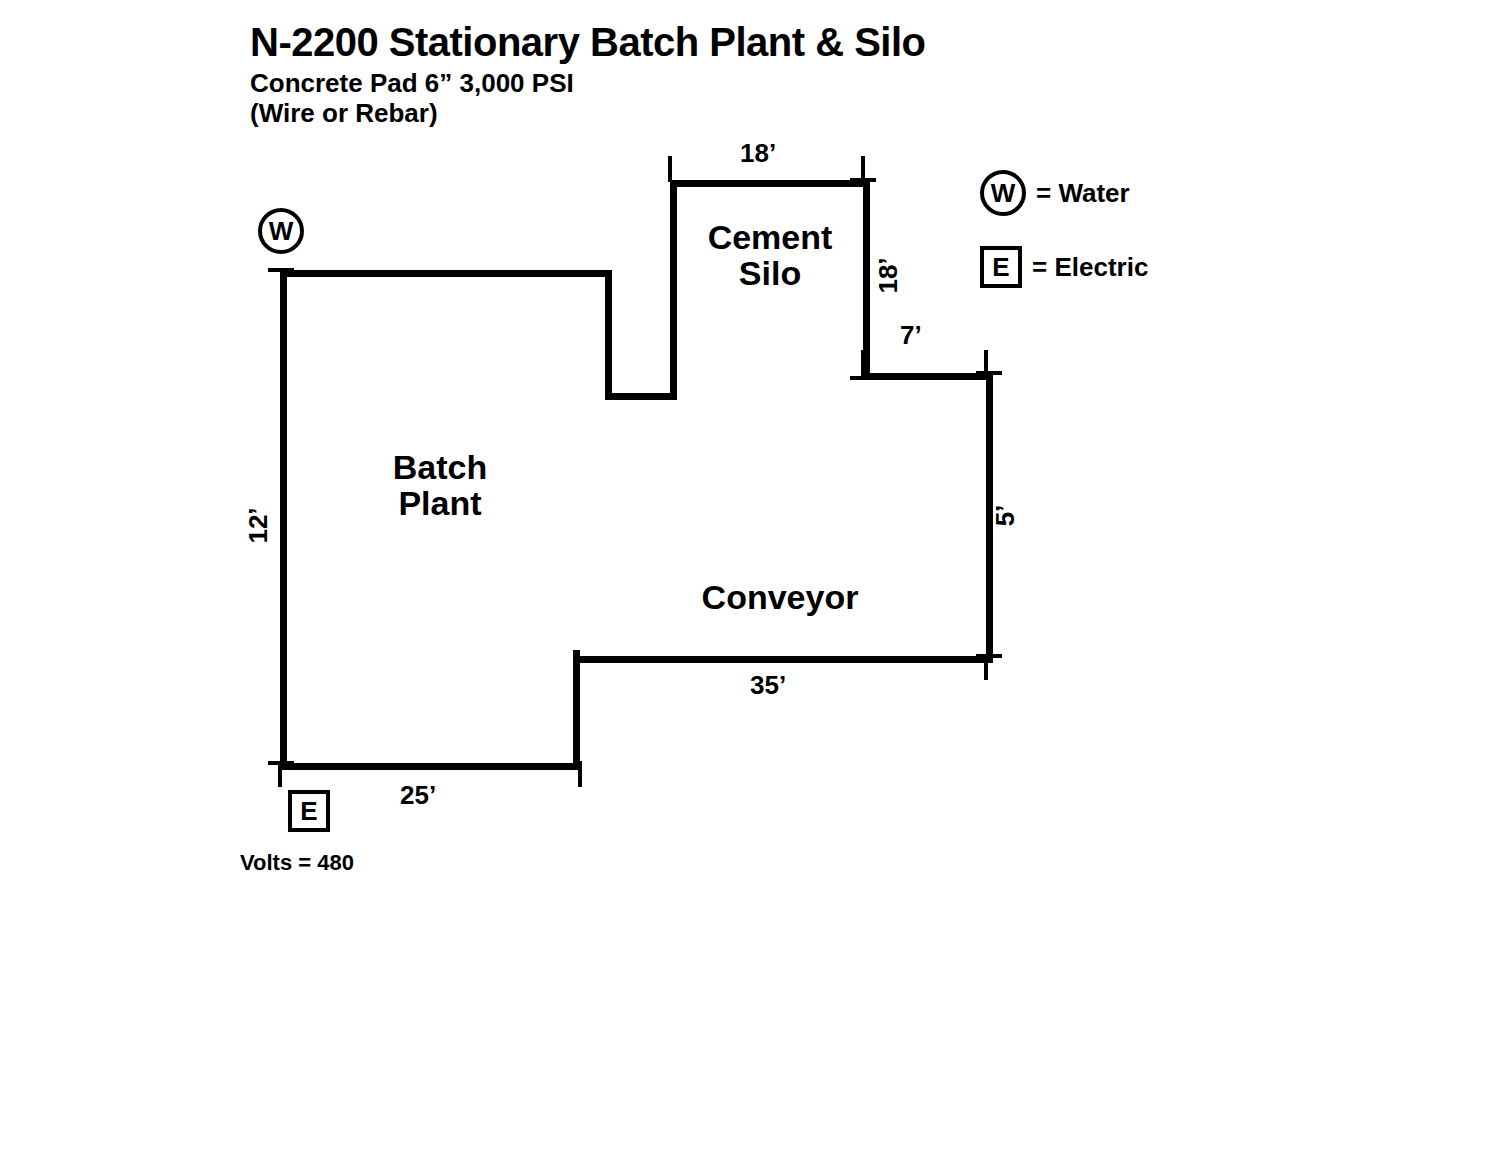N-2200 Stationary Batch Plant & Silo
Concrete Pad 6” 3,000 PSI
(Wire or Rebar)
W= Water
E= Electric
Cement
Silo
Batch
Plant
Conveyor
18’
18’
7’
5’
35’
12’
25’
W
E
Volts = 480